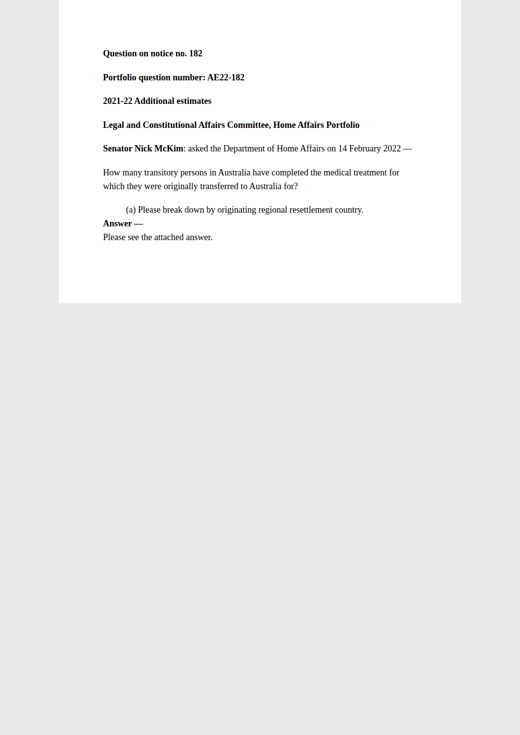Question on notice no. 182
Portfolio question number: AE22-182
2021-22 Additional estimates
Legal and Constitutional Affairs Committee, Home Affairs Portfolio
Senator Nick McKim: asked the Department of Home Affairs on 14 February 2022 —
How many transitory persons in Australia have completed the medical treatment for which they were originally transferred to Australia for?
(a) Please break down by originating regional resettlement country.
Answer —
Please see the attached answer.